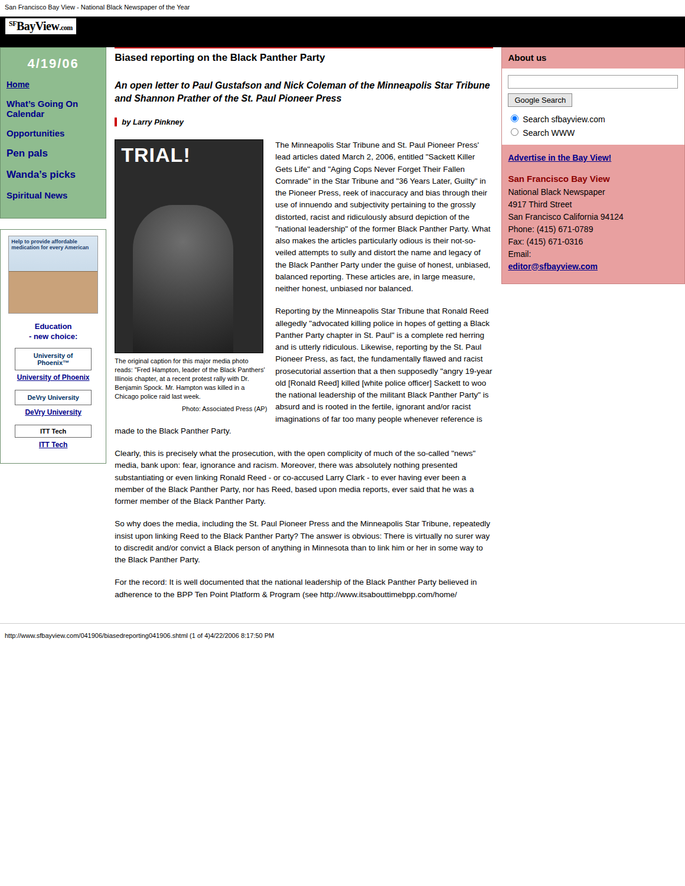San Francisco Bay View - National Black Newspaper of the Year
SFBayView.com
| 4/19/06 Home What’s Going On Calendar Opportunities Pen pals Wanda’s picks Spiritual News Help to provide affordable medication for every American Education - new choice: University of Phoenix™ University of Phoenix DeVry University DeVry University ITT Tech ITT Tech | Biased reporting on the Black Panther Party An open letter to Paul Gustafson and Nick Coleman of the Minneapolis Star Tribune and Shannon Prather of the St. Paul Pioneer Press by Larry Pinkney TRIAL! The original caption for this major media photo reads: "Fred Hampton, leader of the Black Panthers' Illinois chapter, at a recent protest rally with Dr. Benjamin Spock. Mr. Hampton was killed in a Chicago police raid last week. Photo: Associated Press (AP) The Minneapolis Star Tribune and St. Paul Pioneer Press' lead articles dated March 2, 2006, entitled "Sackett Killer Gets Life" and "Aging Cops Never Forget Their Fallen Comrade" in the Star Tribune and "36 Years Later, Guilty" in the Pioneer Press, reek of inaccuracy and bias through their use of innuendo and subjectivity pertaining to the grossly distorted, racist and ridiculously absurd depiction of the "national leadership" of the former Black Panther Party. What also makes the articles particularly odious is their not-so-veiled attempts to sully and distort the name and legacy of the Black Panther Party under the guise of honest, unbiased, balanced reporting. These articles are, in large measure, neither honest, unbiased nor balanced. Reporting by the Minneapolis Star Tribune that Ronald Reed allegedly "advocated killing police in hopes of getting a Black Panther Party chapter in St. Paul" is a complete red herring and is utterly ridiculous. Likewise, reporting by the St. Paul Pioneer Press, as fact, the fundamentally flawed and racist prosecutorial assertion that a then supposedly "angry 19-year old [Ronald Reed] killed [white police officer] Sackett to woo the national leadership of the militant Black Panther Party" is absurd and is rooted in the fertile, ignorant and/or racist imaginations of far too many people whenever reference is made to the Black Panther Party. Clearly, this is precisely what the prosecution, with the open complicity of much of the so-called "news" media, bank upon: fear, ignorance and racism. Moreover, there was absolutely nothing presented substantiating or even linking Ronald Reed - or co-accused Larry Clark - to ever having ever been a member of the Black Panther Party, nor has Reed, based upon media reports, ever said that he was a former member of the Black Panther Party. So why does the media, including the St. Paul Pioneer Press and the Minneapolis Star Tribune, repeatedly insist upon linking Reed to the Black Panther Party? The answer is obvious: There is virtually no surer way to discredit and/or convict a Black person of anything in Minnesota than to link him or her in some way to the Black Panther Party. For the record: It is well documented that the national leadership of the Black Panther Party believed in adherence to the BPP Ten Point Platform & Program (see http://www.itsabouttimebpp.com/home/ | About us Google Search Search sfbayview.com Search WWW Advertise in the Bay View! San Francisco Bay View National Black Newspaper 4917 Third Street San Francisco California 94124 Phone: (415) 671-0789 Fax: (415) 671-0316 Email: editor@sfbayview.com |
http://www.sfbayview.com/041906/biasedreporting041906.shtml (1 of 4)4/22/2006 8:17:50 PM